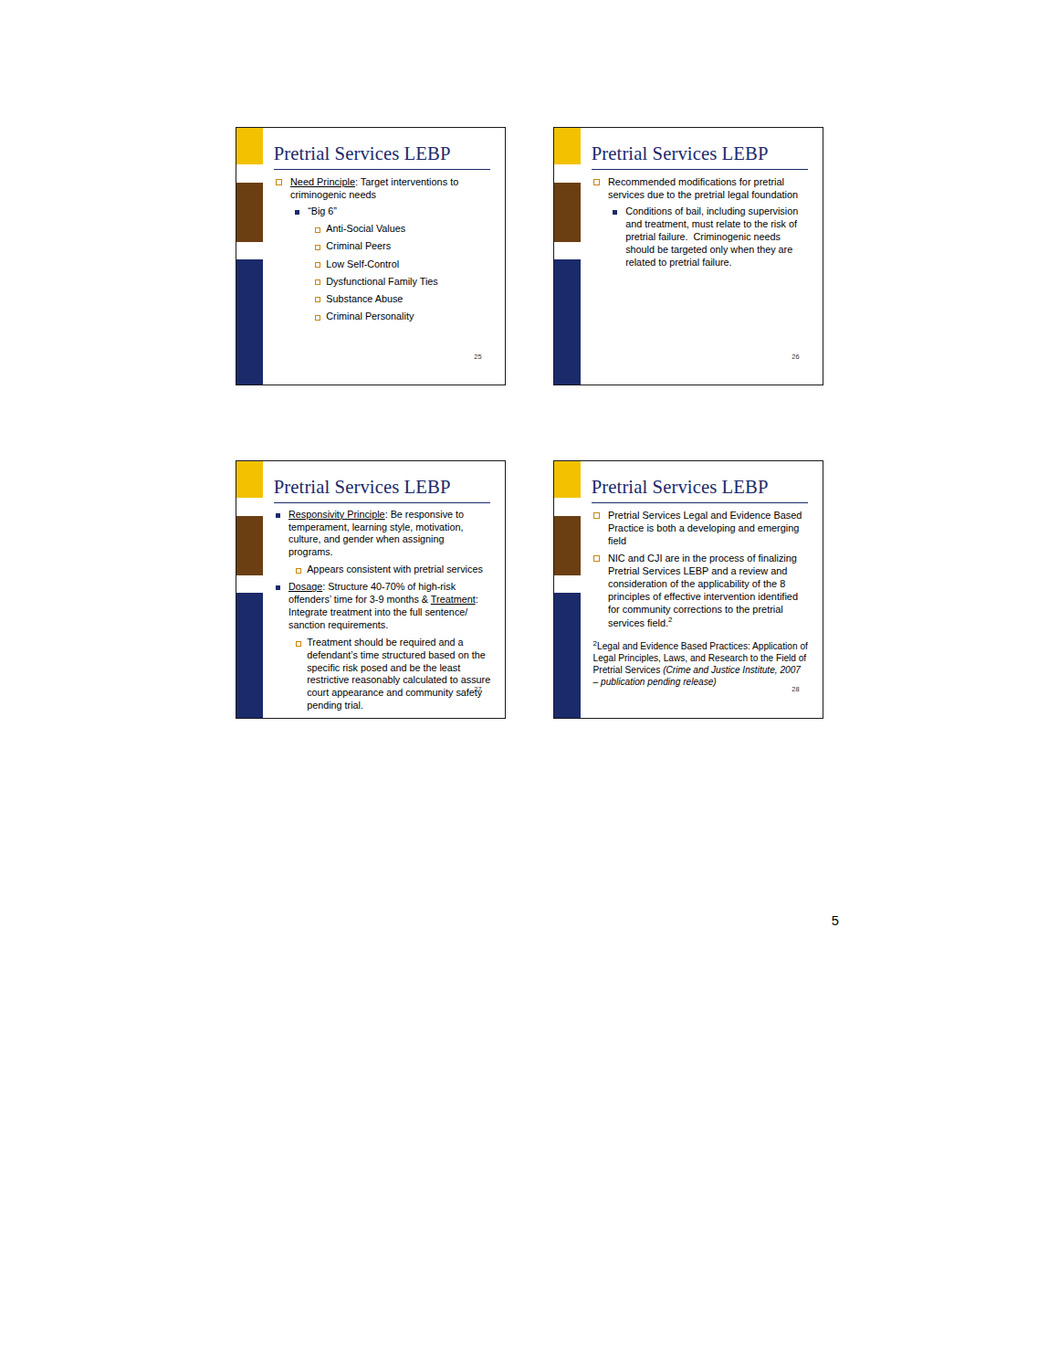Pretrial Services LEBP
Need Principle: Target interventions to criminogenic needs
“Big 6”
Anti-Social Values
Criminal Peers
Low Self-Control
Dysfunctional Family Ties
Substance Abuse
Criminal Personality
25
Pretrial Services LEBP
Recommended modifications for pretrial services due to the pretrial legal foundation
Conditions of bail, including supervision and treatment, must relate to the risk of pretrial failure. Criminogenic needs should be targeted only when they are related to pretrial failure.
26
Pretrial Services LEBP
Responsivity Principle: Be responsive to temperament, learning style, motivation, culture, and gender when assigning programs.
Appears consistent with pretrial services
Dosage: Structure 40-70% of high-risk offenders’ time for 3-9 months & Treatment: Integrate treatment into the full sentence/ sanction requirements.
Treatment should be required and a defendant’s time structured based on the specific risk posed and be the least restrictive reasonably calculated to assure court appearance and community safety pending trial.
27
Pretrial Services LEBP
Pretrial Services Legal and Evidence Based Practice is both a developing and emerging field
NIC and CJI are in the process of finalizing Pretrial Services LEBP and a review and consideration of the applicability of the 8 principles of effective intervention identified for community corrections to the pretrial services field.2
2 Legal and Evidence Based Practices: Application of Legal Principles, Laws, and Research to the Field of Pretrial Services (Crime and Justice Institute, 2007 – publication pending release)
28
5